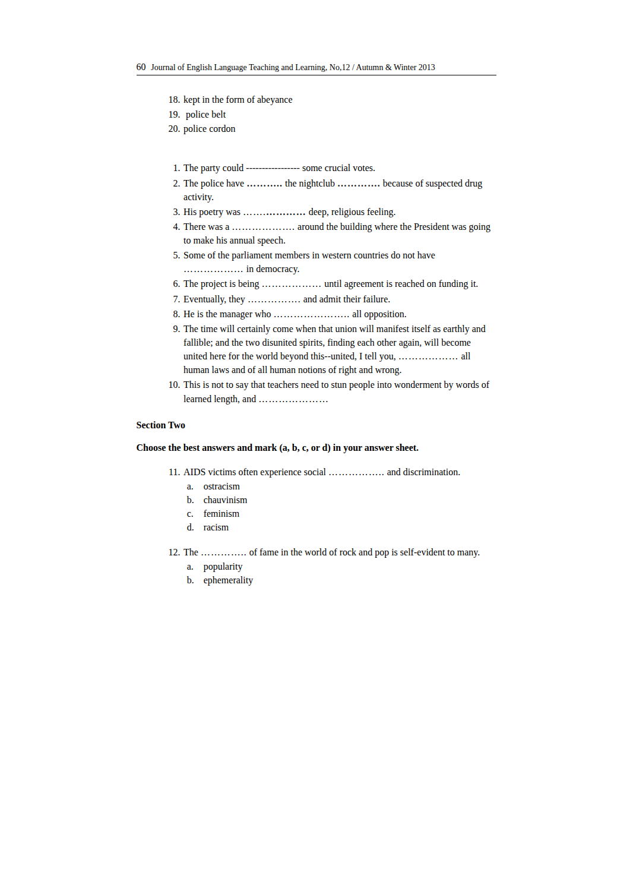60 Journal of English Language Teaching and Learning, No,12 / Autumn & Winter 2013
18. kept in the form of abeyance
19. police belt
20. police cordon
1. The party could ----------------- some crucial votes.
2. The police have ……….. the nightclub …………. because of suspected drug activity.
3. His poetry was …….………… deep, religious feeling.
4. There was a ………………. around the building where the President was going to make his annual speech.
5. Some of the parliament members in western countries do not have ……………… in democracy.
6. The project is being ……………… until agreement is reached on funding it.
7. Eventually, they ……………. and admit their failure.
8. He is the manager who ………………….. all opposition.
9. The time will certainly come when that union will manifest itself as earthly and fallible; and the two disunited spirits, finding each other again, will become united here for the world beyond this--united, I tell you, ……………… all human laws and of all human notions of right and wrong.
10. This is not to say that teachers need to stun people into wonderment by words of learned length, and …………………
Section Two
Choose the best answers and mark (a, b, c, or d) in your answer sheet.
11. AIDS victims often experience social …………….. and discrimination.
a. ostracism
b. chauvinism
c. feminism
d. racism
12. The ………….. of fame in the world of rock and pop is self-evident to many.
a. popularity
b. ephemerality